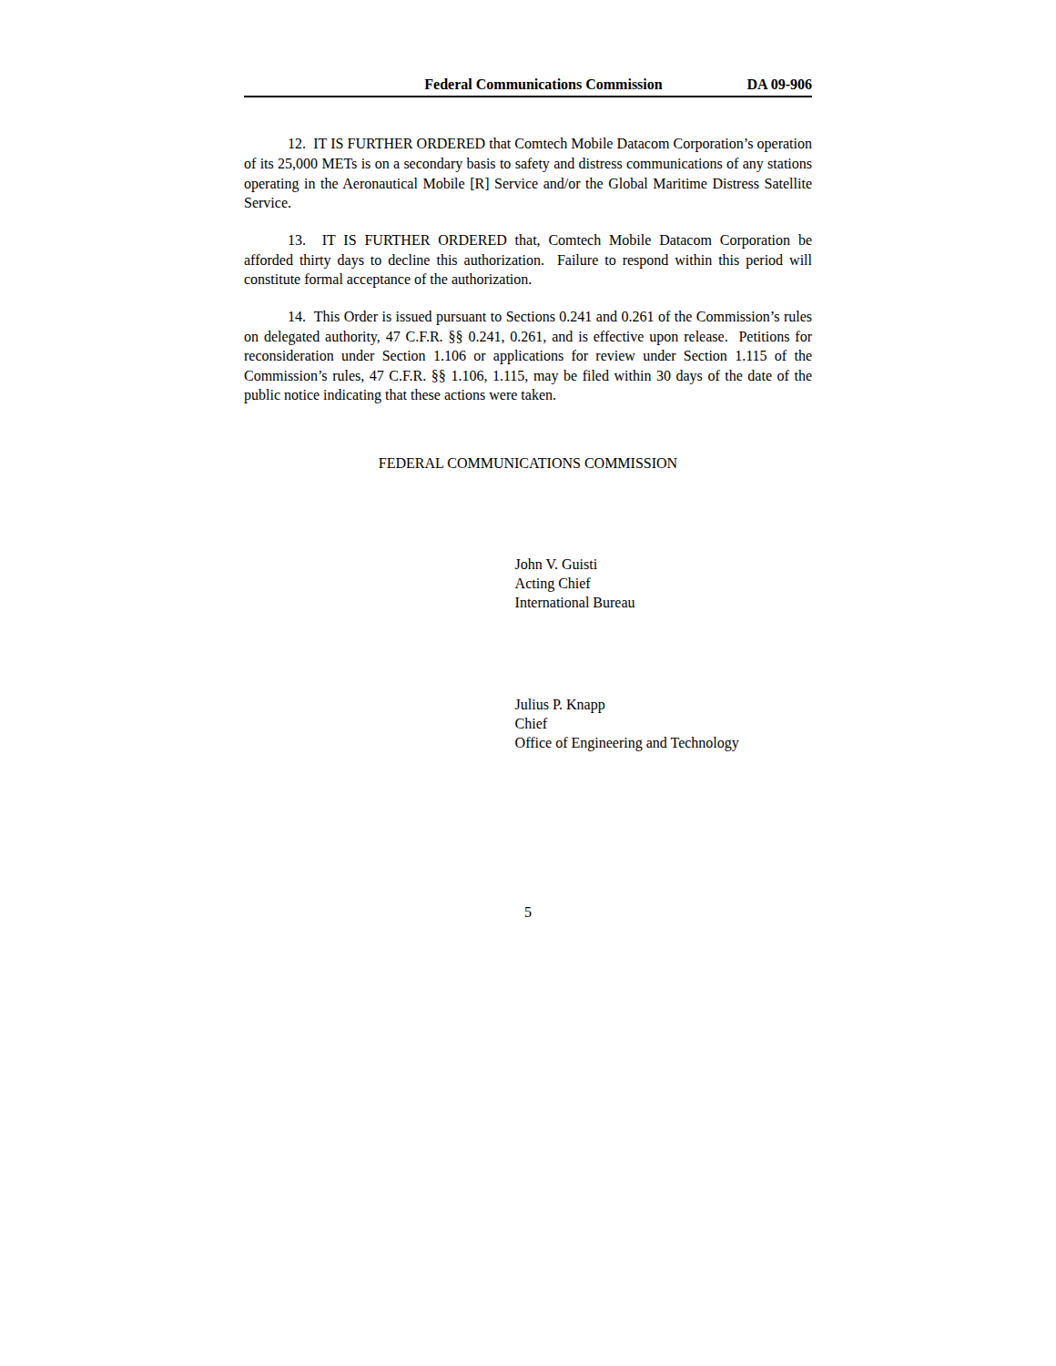Federal Communications Commission DA 09-906
12. IT IS FURTHER ORDERED that Comtech Mobile Datacom Corporation’s operation of its 25,000 METs is on a secondary basis to safety and distress communications of any stations operating in the Aeronautical Mobile [R] Service and/or the Global Maritime Distress Satellite Service.
13. IT IS FURTHER ORDERED that, Comtech Mobile Datacom Corporation be afforded thirty days to decline this authorization. Failure to respond within this period will constitute formal acceptance of the authorization.
14. This Order is issued pursuant to Sections 0.241 and 0.261 of the Commission’s rules on delegated authority, 47 C.F.R. §§ 0.241, 0.261, and is effective upon release. Petitions for reconsideration under Section 1.106 or applications for review under Section 1.115 of the Commission’s rules, 47 C.F.R. §§ 1.106, 1.115, may be filed within 30 days of the date of the public notice indicating that these actions were taken.
FEDERAL COMMUNICATIONS COMMISSION
John V. Guisti
Acting Chief
International Bureau
Julius P. Knapp
Chief
Office of Engineering and Technology
5